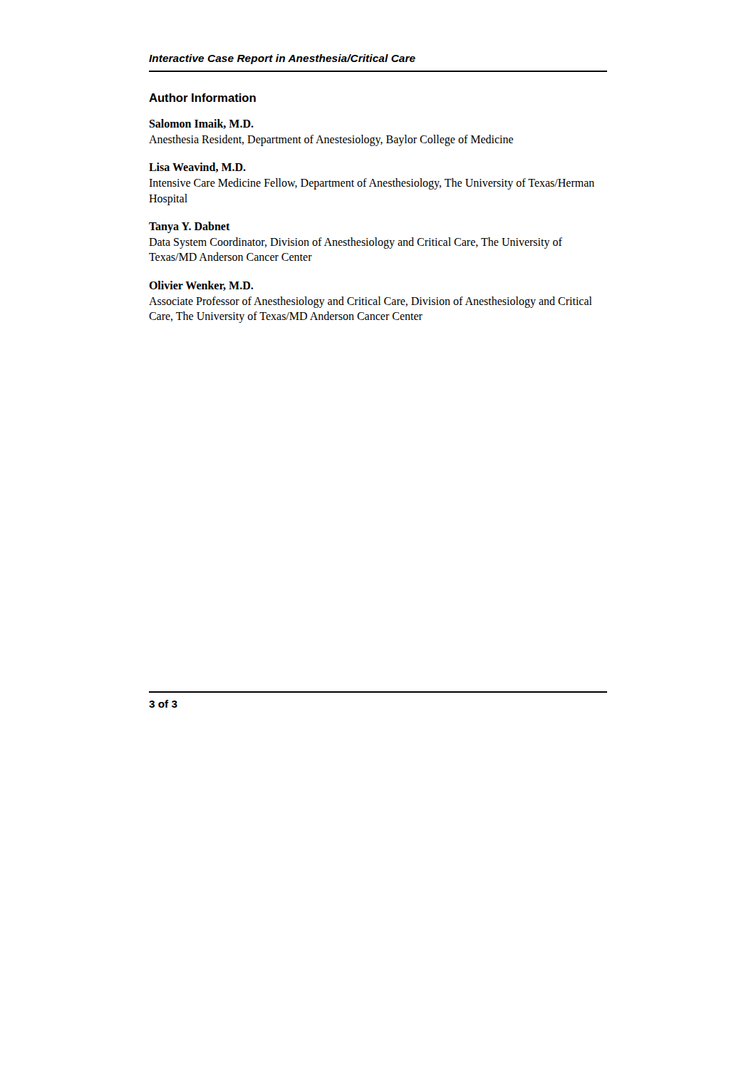Interactive Case Report in Anesthesia/Critical Care
Author Information
Salomon Imaik, M.D.
Anesthesia Resident, Department of Anestesiology, Baylor College of Medicine
Lisa Weavind, M.D.
Intensive Care Medicine Fellow, Department of Anesthesiology, The University of Texas/Herman Hospital
Tanya Y. Dabnet
Data System Coordinator, Division of Anesthesiology and Critical Care, The University of Texas/MD Anderson Cancer Center
Olivier Wenker, M.D.
Associate Professor of Anesthesiology and Critical Care, Division of Anesthesiology and Critical Care, The University of Texas/MD Anderson Cancer Center
3 of 3